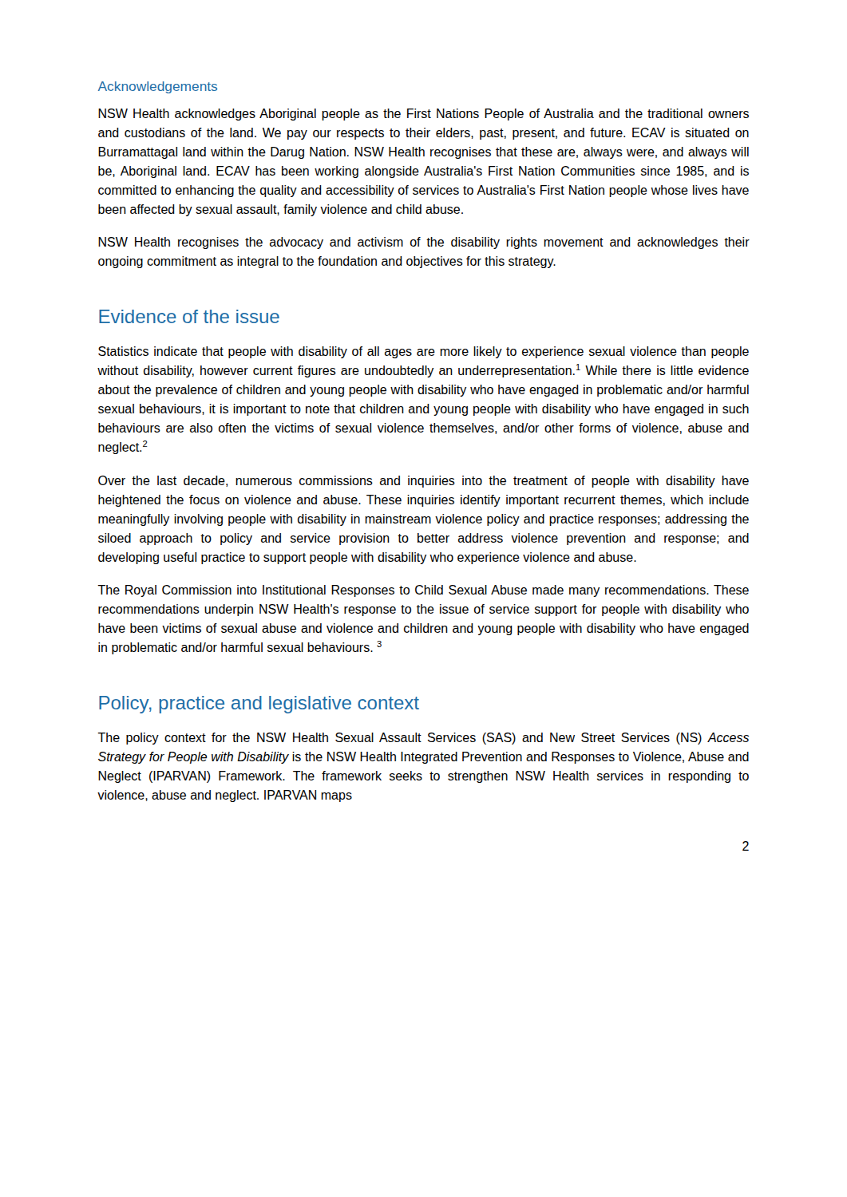Acknowledgements
NSW Health acknowledges Aboriginal people as the First Nations People of Australia and the traditional owners and custodians of the land. We pay our respects to their elders, past, present, and future. ECAV is situated on Burramattagal land within the Darug Nation. NSW Health recognises that these are, always were, and always will be, Aboriginal land. ECAV has been working alongside Australia's First Nation Communities since 1985, and is committed to enhancing the quality and accessibility of services to Australia's First Nation people whose lives have been affected by sexual assault, family violence and child abuse.
NSW Health recognises the advocacy and activism of the disability rights movement and acknowledges their ongoing commitment as integral to the foundation and objectives for this strategy.
Evidence of the issue
Statistics indicate that people with disability of all ages are more likely to experience sexual violence than people without disability, however current figures are undoubtedly an underrepresentation.1 While there is little evidence about the prevalence of children and young people with disability who have engaged in problematic and/or harmful sexual behaviours, it is important to note that children and young people with disability who have engaged in such behaviours are also often the victims of sexual violence themselves, and/or other forms of violence, abuse and neglect.2
Over the last decade, numerous commissions and inquiries into the treatment of people with disability have heightened the focus on violence and abuse. These inquiries identify important recurrent themes, which include meaningfully involving people with disability in mainstream violence policy and practice responses; addressing the siloed approach to policy and service provision to better address violence prevention and response; and developing useful practice to support people with disability who experience violence and abuse.
The Royal Commission into Institutional Responses to Child Sexual Abuse made many recommendations. These recommendations underpin NSW Health's response to the issue of service support for people with disability who have been victims of sexual abuse and violence and children and young people with disability who have engaged in problematic and/or harmful sexual behaviours. 3
Policy, practice and legislative context
The policy context for the NSW Health Sexual Assault Services (SAS) and New Street Services (NS) Access Strategy for People with Disability is the NSW Health Integrated Prevention and Responses to Violence, Abuse and Neglect (IPARVAN) Framework. The framework seeks to strengthen NSW Health services in responding to violence, abuse and neglect. IPARVAN maps
2